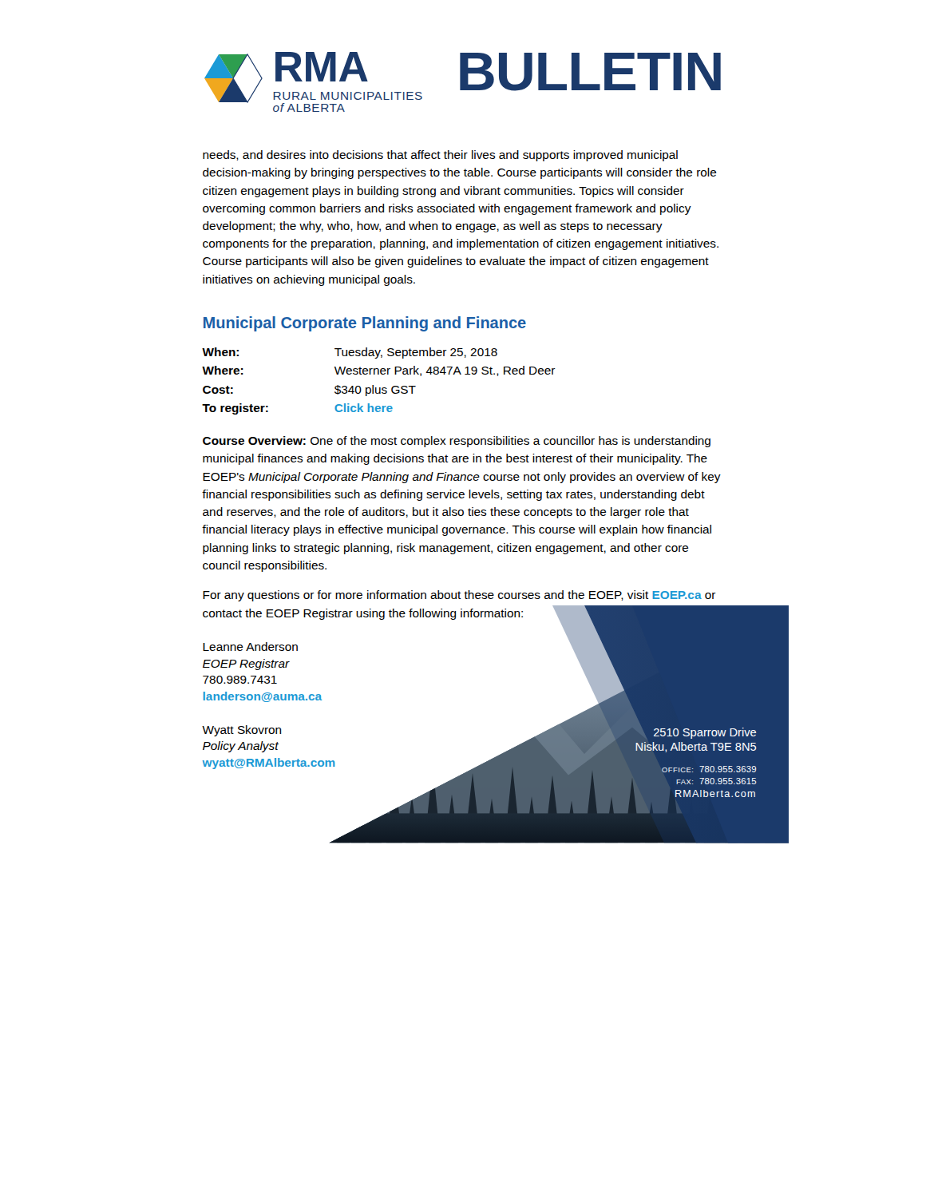RMA
RURAL MUNICIPALITIES
of ALBERTA
BULLETIN
needs, and desires into decisions that affect their lives and supports improved municipal decision-making by bringing perspectives to the table. Course participants will consider the role citizen engagement plays in building strong and vibrant communities. Topics will consider overcoming common barriers and risks associated with engagement framework and policy development; the why, who, how, and when to engage, as well as steps to necessary components for the preparation, planning, and implementation of citizen engagement initiatives. Course participants will also be given guidelines to evaluate the impact of citizen engagement initiatives on achieving municipal goals.
Municipal Corporate Planning and Finance
When: Tuesday, September 25, 2018
Where: Westerner Park, 4847A 19 St., Red Deer
Cost:$340 plus GST
To register: Click here
Course Overview: One of the most complex responsibilities a councillor has is understanding municipal finances and making decisions that are in the best interest of their municipality. The EOEP's Municipal Corporate Planning and Finance course not only provides an overview of key financial responsibilities such as defining service levels, setting tax rates, understanding debt and reserves, and the role of auditors, but it also ties these concepts to the larger role that financial literacy plays in effective municipal governance. This course will explain how financial planning links to strategic planning, risk management, citizen engagement, and other core council responsibilities.
For any questions or for more information about these courses and the EOEP, visit EOEP.ca or contact the EOEP Registrar using the following information:
Leanne Anderson
EOEP Registrar
780.989.7431
landerson@auma.ca
Wyatt Skovron
Policy Analyst
wyatt@RMAlberta.com
2510 Sparrow Drive
Nisku, Alberta T9E 8N5
OFFICE: 780.955.3639
FAX: 780.955.3615
RMAlberta.com